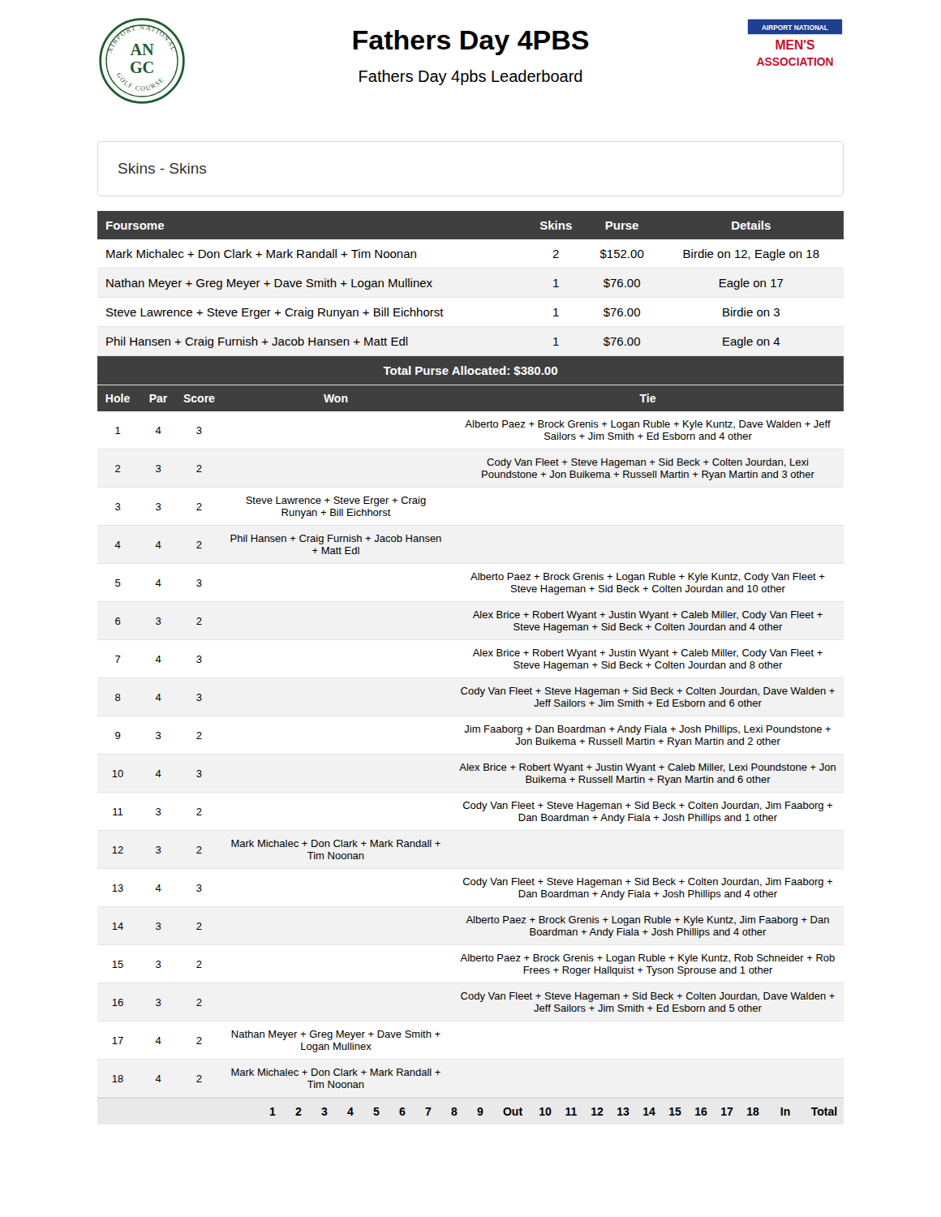AN GC AIRPORT NATIONAL GOLF COURSE
Fathers Day 4PBS
Fathers Day 4pbs Leaderboard
AIRPORT NATIONAL MEN'S ASSOCIATION
Skins - Skins
| Foursome | Skins | Purse | Details |
| --- | --- | --- | --- |
| Mark Michalec + Don Clark + Mark Randall + Tim Noonan | 2 | $152.00 | Birdie on 12, Eagle on 18 |
| Nathan Meyer + Greg Meyer + Dave Smith + Logan Mullinex | 1 | $76.00 | Eagle on 17 |
| Steve Lawrence + Steve Erger + Craig Runyan + Bill Eichhorst | 1 | $76.00 | Birdie on 3 |
| Phil Hansen + Craig Furnish + Jacob Hansen + Matt Edl | 1 | $76.00 | Eagle on 4 |
| Total Purse Allocated: $380.00 |
| Hole | Par | Score | Won | Tie |
| --- | --- | --- | --- | --- |
| 1 | 4 | 3 | | Alberto Paez + Brock Grenis + Logan Ruble + Kyle Kuntz, Dave Walden + Jeff Sailors + Jim Smith + Ed Esborn and 4 other |
| 2 | 3 | 2 | | Cody Van Fleet + Steve Hageman + Sid Beck + Colten Jourdan, Lexi Poundstone + Jon Buikema + Russell Martin + Ryan Martin and 3 other |
| 3 | 3 | 2 | Steve Lawrence + Steve Erger + Craig Runyan + Bill Eichhorst | |
| 4 | 4 | 2 | Phil Hansen + Craig Furnish + Jacob Hansen + Matt Edl | |
| 5 | 4 | 3 | | Alberto Paez + Brock Grenis + Logan Ruble + Kyle Kuntz, Cody Van Fleet + Steve Hageman + Sid Beck + Colten Jourdan and 10 other |
| 6 | 3 | 2 | | Alex Brice + Robert Wyant + Justin Wyant + Caleb Miller, Cody Van Fleet + Steve Hageman + Sid Beck + Colten Jourdan and 4 other |
| 7 | 4 | 3 | | Alex Brice + Robert Wyant + Justin Wyant + Caleb Miller, Cody Van Fleet + Steve Hageman + Sid Beck + Colten Jourdan and 8 other |
| 8 | 4 | 3 | | Cody Van Fleet + Steve Hageman + Sid Beck + Colten Jourdan, Dave Walden + Jeff Sailors + Jim Smith + Ed Esborn and 6 other |
| 9 | 3 | 2 | | Jim Faaborg + Dan Boardman + Andy Fiala + Josh Phillips, Lexi Poundstone + Jon Buikema + Russell Martin + Ryan Martin and 2 other |
| 10 | 4 | 3 | | Alex Brice + Robert Wyant + Justin Wyant + Caleb Miller, Lexi Poundstone + Jon Buikema + Russell Martin + Ryan Martin and 6 other |
| 11 | 3 | 2 | | Cody Van Fleet + Steve Hageman + Sid Beck + Colten Jourdan, Jim Faaborg + Dan Boardman + Andy Fiala + Josh Phillips and 1 other |
| 12 | 3 | 2 | Mark Michalec + Don Clark + Mark Randall + Tim Noonan | |
| 13 | 4 | 3 | | Cody Van Fleet + Steve Hageman + Sid Beck + Colten Jourdan, Jim Faaborg + Dan Boardman + Andy Fiala + Josh Phillips and 4 other |
| 14 | 3 | 2 | | Alberto Paez + Brock Grenis + Logan Ruble + Kyle Kuntz, Jim Faaborg + Dan Boardman + Andy Fiala + Josh Phillips and 4 other |
| 15 | 3 | 2 | | Alberto Paez + Brock Grenis + Logan Ruble + Kyle Kuntz, Rob Schneider + Rob Frees + Roger Hallquist + Tyson Sprouse and 1 other |
| 16 | 3 | 2 | | Cody Van Fleet + Steve Hageman + Sid Beck + Colten Jourdan, Dave Walden + Jeff Sailors + Jim Smith + Ed Esborn and 5 other |
| 17 | 4 | 2 | Nathan Meyer + Greg Meyer + Dave Smith + Logan Mullinex | |
| 18 | 4 | 2 | Mark Michalec + Don Clark + Mark Randall + Tim Noonan | |
123456789 Out 101112131415161718 In Total